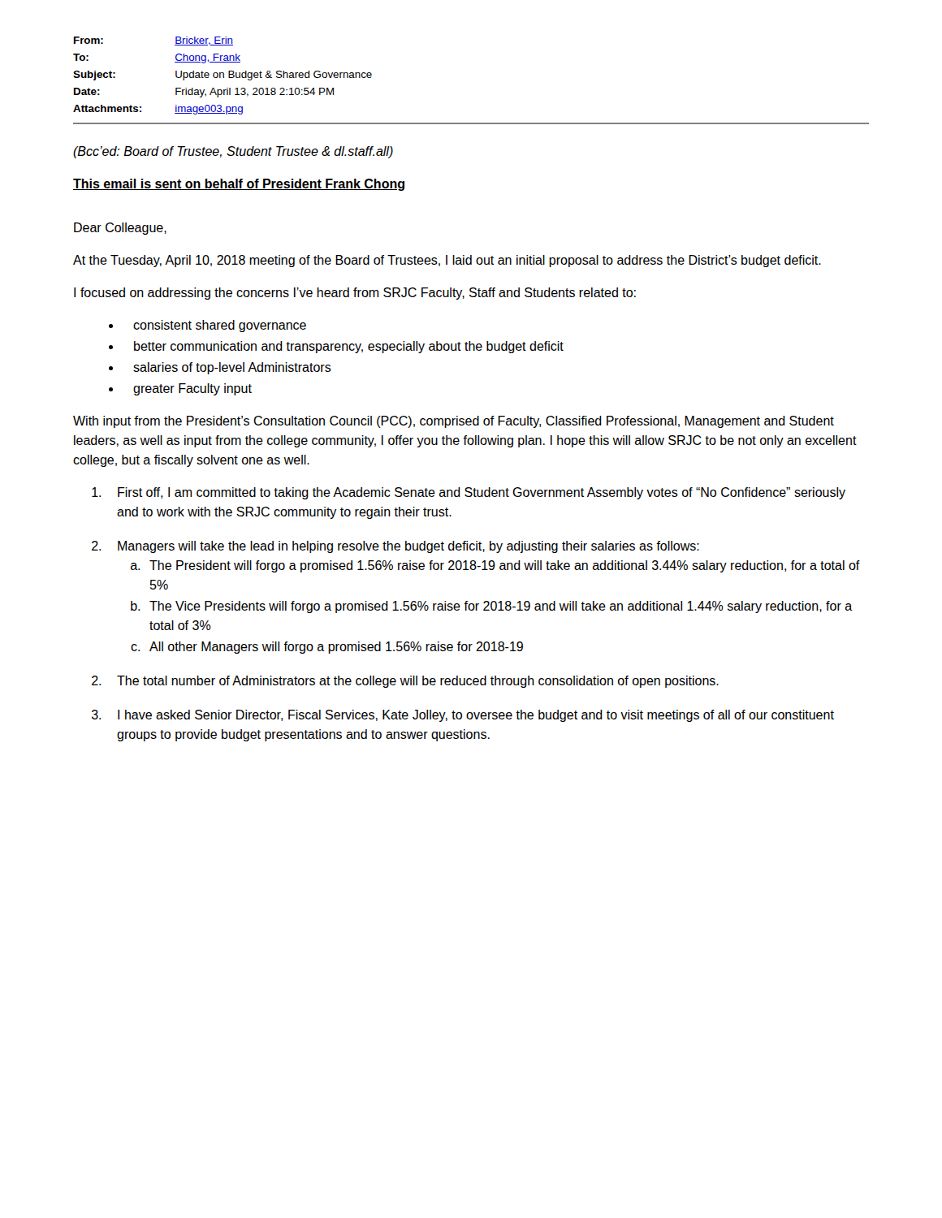| From: | Bricker, Erin |
| To: | Chong, Frank |
| Subject: | Update on Budget & Shared Governance |
| Date: | Friday, April 13, 2018 2:10:54 PM |
| Attachments: | image003.png |
(Bcc’ed: Board of Trustee, Student Trustee & dl.staff.all)
This email is sent on behalf of President Frank Chong
Dear Colleague,
At the Tuesday, April 10, 2018 meeting of the Board of Trustees, I laid out an initial proposal to address the District’s budget deficit.
I focused on addressing the concerns I’ve heard from SRJC Faculty, Staff and Students related to:
consistent shared governance
better communication and transparency, especially about the budget deficit
salaries of top-level Administrators
greater Faculty input
With input from the President’s Consultation Council (PCC), comprised of Faculty, Classified Professional, Management and Student leaders, as well as input from the college community, I offer you the following plan. I hope this will allow SRJC to be not only an excellent college, but a fiscally solvent one as well.
First off, I am committed to taking the Academic Senate and Student Government Assembly votes of “No Confidence” seriously and to work with the SRJC community to regain their trust.
Managers will take the lead in helping resolve the budget deficit, by adjusting their salaries as follows:
The President will forgo a promised 1.56% raise for 2018-19 and will take an additional 3.44% salary reduction, for a total of 5%
The Vice Presidents will forgo a promised 1.56% raise for 2018-19 and will take an additional 1.44% salary reduction, for a total of 3%
All other Managers will forgo a promised 1.56% raise for 2018-19
The total number of Administrators at the college will be reduced through consolidation of open positions.
I have asked Senior Director, Fiscal Services, Kate Jolley, to oversee the budget and to visit meetings of all of our constituent groups to provide budget presentations and to answer questions.